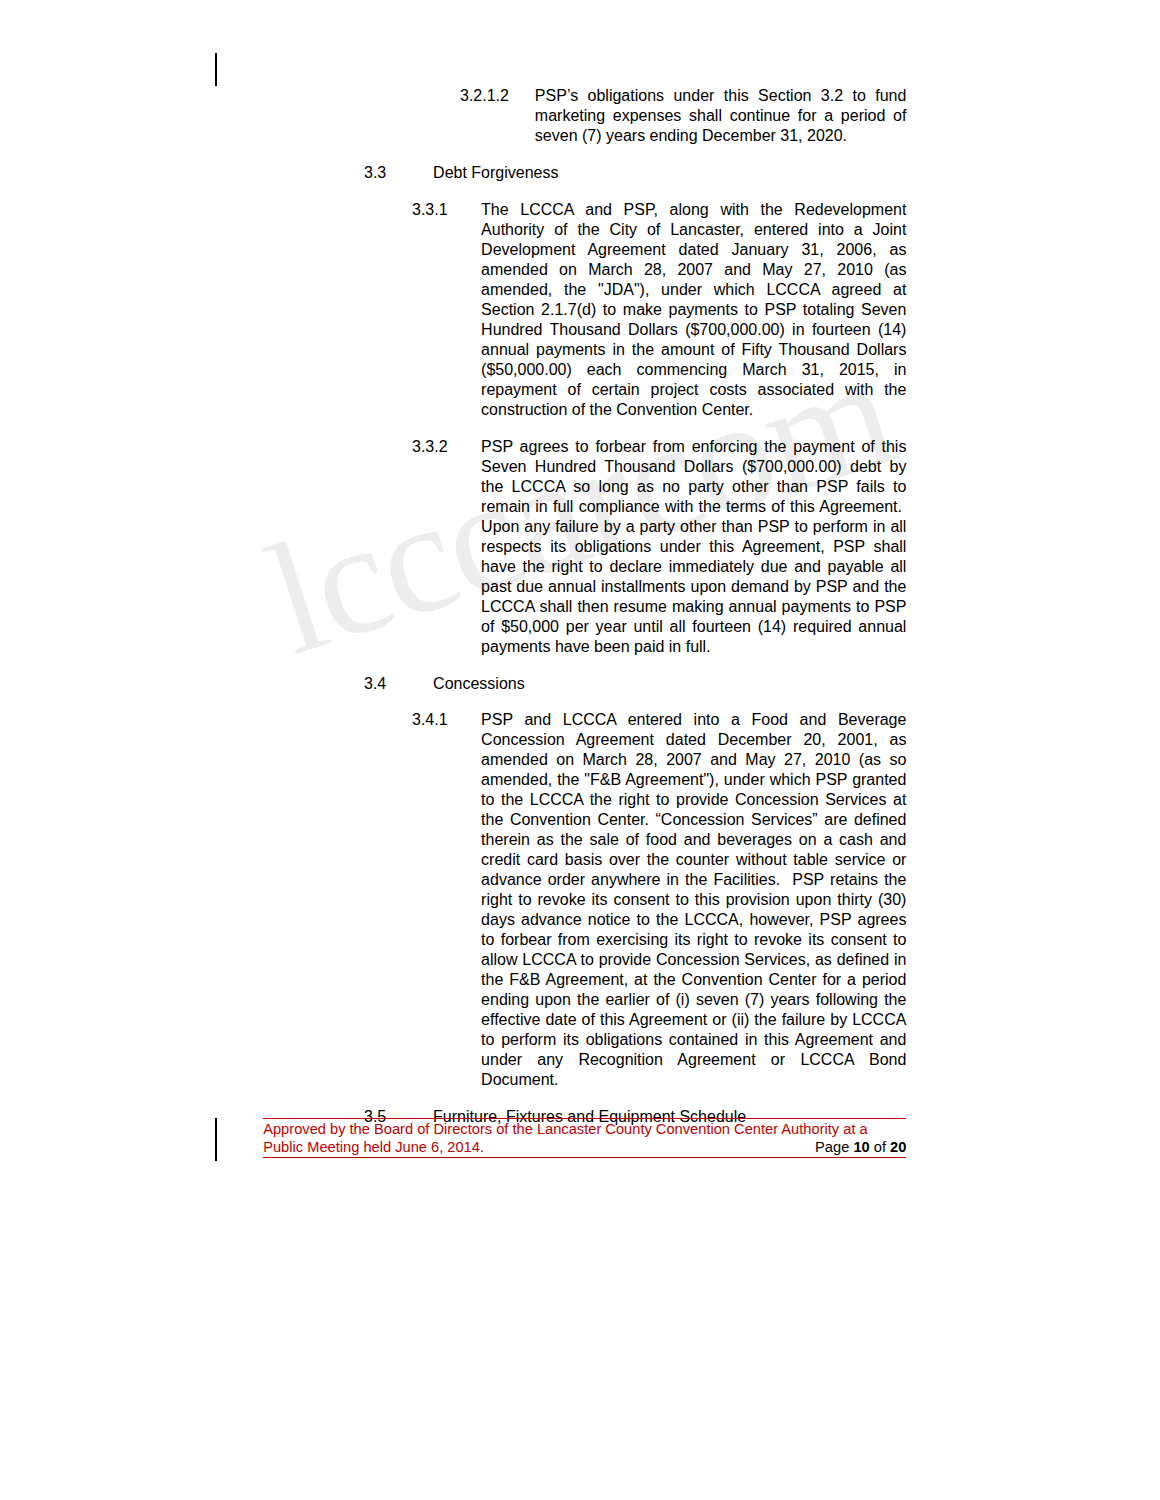lcccarcom
3.2.1.2
PSP’s obligations under this Section 3.2 to fund marketing expenses shall continue for a period of seven (7) years ending December 31, 2020.
3.3
Debt Forgiveness
3.3.1
The LCCCA and PSP, along with the Redevelopment Authority of the City of Lancaster, entered into a Joint Development Agreement dated January 31, 2006, as amended on March 28, 2007 and May 27, 2010 (as amended, the "JDA"), under which LCCCA agreed at Section 2.1.7(d) to make payments to PSP totaling Seven Hundred Thousand Dollars ($700,000.00) in fourteen (14) annual payments in the amount of Fifty Thousand Dollars ($50,000.00) each commencing March 31, 2015, in repayment of certain project costs associated with the construction of the Convention Center.
3.3.2
PSP agrees to forbear from enforcing the payment of this Seven Hundred Thousand Dollars ($700,000.00) debt by the LCCCA so long as no party other than PSP fails to remain in full compliance with the terms of this Agreement. Upon any failure by a party other than PSP to perform in all respects its obligations under this Agreement, PSP shall have the right to declare immediately due and payable all past due annual installments upon demand by PSP and the LCCCA shall then resume making annual payments to PSP of $50,000 per year until all fourteen (14) required annual payments have been paid in full.
3.4
Concessions
3.4.1
PSP and LCCCA entered into a Food and Beverage Concession Agreement dated December 20, 2001, as amended on March 28, 2007 and May 27, 2010 (as so amended, the "F&B Agreement"), under which PSP granted to the LCCCA the right to provide Concession Services at the Convention Center. “Concession Services” are defined therein as the sale of food and beverages on a cash and credit card basis over the counter without table service or advance order anywhere in the Facilities. PSP retains the right to revoke its consent to this provision upon thirty (30) days advance notice to the LCCCA, however, PSP agrees to forbear from exercising its right to revoke its consent to allow LCCCA to provide Concession Services, as defined in the F&B Agreement, at the Convention Center for a period ending upon the earlier of (i) seven (7) years following the effective date of this Agreement or (ii) the failure by LCCCA to perform its obligations contained in this Agreement and under any Recognition Agreement or LCCCA Bond Document.
3.5
Furniture, Fixtures and Equipment Schedule
Approved by the Board of Directors of the Lancaster County Convention Center Authority at a
Public Meeting held June 6, 2014.
Page 10 of 20